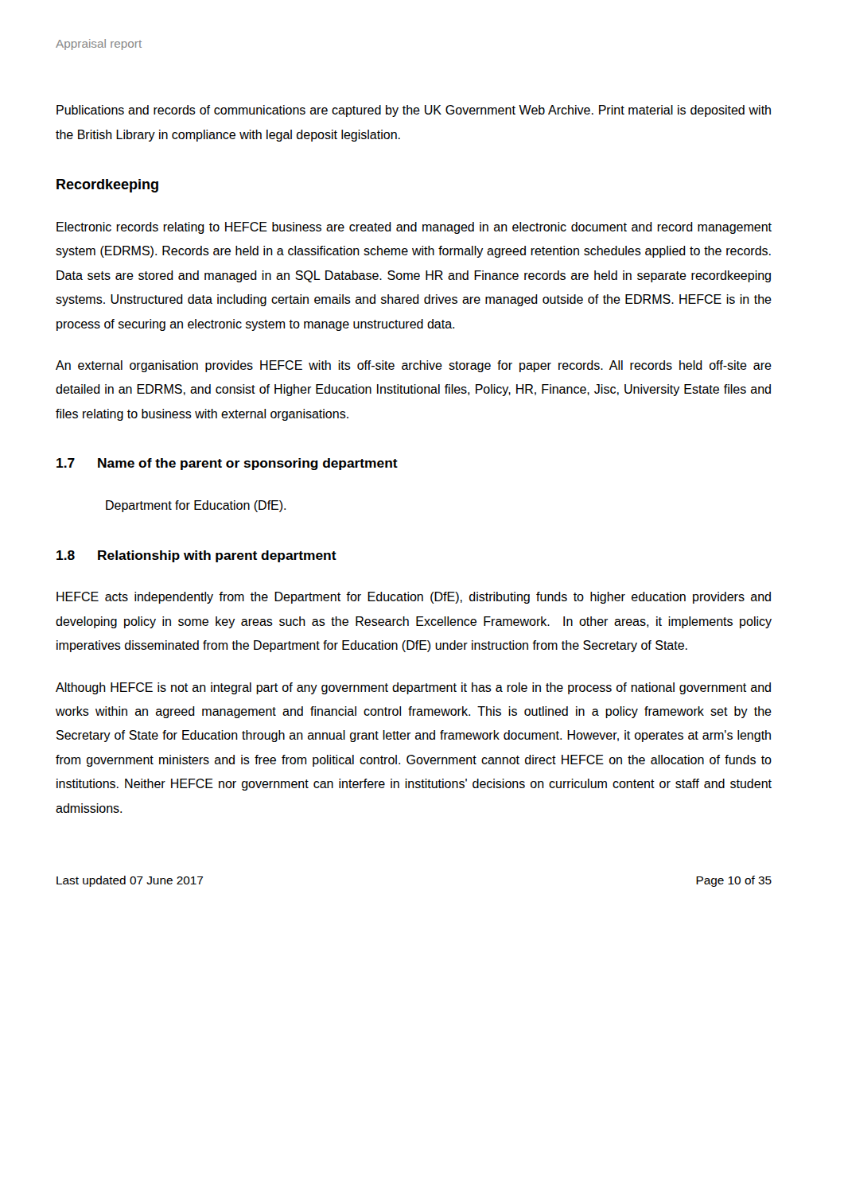Appraisal report
Publications and records of communications are captured by the UK Government Web Archive. Print material is deposited with the British Library in compliance with legal deposit legislation.
Recordkeeping
Electronic records relating to HEFCE business are created and managed in an electronic document and record management system (EDRMS). Records are held in a classification scheme with formally agreed retention schedules applied to the records. Data sets are stored and managed in an SQL Database. Some HR and Finance records are held in separate recordkeeping systems. Unstructured data including certain emails and shared drives are managed outside of the EDRMS. HEFCE is in the process of securing an electronic system to manage unstructured data.
An external organisation provides HEFCE with its off-site archive storage for paper records. All records held off-site are detailed in an EDRMS, and consist of Higher Education Institutional files, Policy, HR, Finance, Jisc, University Estate files and files relating to business with external organisations.
1.7 Name of the parent or sponsoring department
Department for Education (DfE).
1.8 Relationship with parent department
HEFCE acts independently from the Department for Education (DfE), distributing funds to higher education providers and developing policy in some key areas such as the Research Excellence Framework. In other areas, it implements policy imperatives disseminated from the Department for Education (DfE) under instruction from the Secretary of State.
Although HEFCE is not an integral part of any government department it has a role in the process of national government and works within an agreed management and financial control framework. This is outlined in a policy framework set by the Secretary of State for Education through an annual grant letter and framework document. However, it operates at arm's length from government ministers and is free from political control. Government cannot direct HEFCE on the allocation of funds to institutions. Neither HEFCE nor government can interfere in institutions' decisions on curriculum content or staff and student admissions.
Last updated 07 June 2017 Page 10 of 35